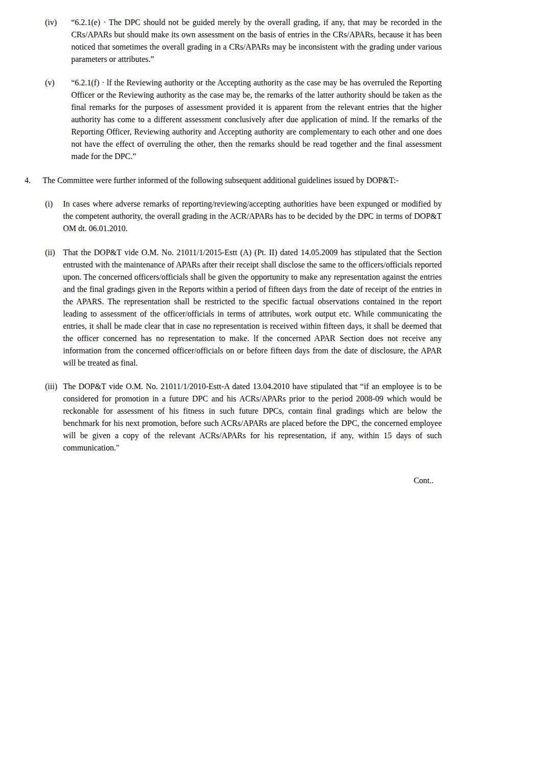(iv)
“6.2.1(e) · The DPC should not be guided merely by the overall grading, if any, that may be recorded in the CRs/APARs but should make its own assessment on the basis of entries in the CRs/APARs, because it has been noticed that sometimes the overall grading in a CRs/APARs may be inconsistent with the grading under various parameters or attributes.”
(v)
“6.2.1(f) · lf the Reviewing authority or the Accepting authority as the case may be has overruled the Reporting Officer or the Reviewing authority as the case may be, the remarks of the latter authority should be taken as the final remarks for the purposes of assessment provided it is apparent from the relevant entries that the higher authority has come to a different assessment conclusively after due application of mind. lf the remarks of the Reporting Officer, Reviewing authority and Accepting authority are complementary to each other and one does not have the effect of overruling the other, then the remarks should be read together and the final assessment made for the DPC.”
4.
The Committee were further informed of the following subsequent additional guidelines issued by DOP&T:-
(i)
In cases where adverse remarks of reporting/reviewing/accepting authorities have been expunged or modified by the competent authority, the overall grading in the ACR/APARs has to be decided by the DPC in terms of DOP&T OM dt. 06.01.2010.
(ii)
That the DOP&T vide O.M. No. 21011/1/2015-Estt (A) (Pt. II) dated 14.05.2009 has stipulated that the Section entrusted with the maintenance of APARs after their receipt shall disclose the same to the officers/officials reported upon. The concerned officers/officials shall be given the opportunity to make any representation against the entries and the final gradings given in the Reports within a period of fifteen days from the date of receipt of the entries in the APARS. The representation shall be restricted to the specific factual observations contained in the report leading to assessment of the officer/officials in terms of attributes, work output etc. While communicating the entries, it shall be made clear that in case no representation is received within fifteen days, it shall be deemed that the officer concerned has no representation to make. lf the concerned APAR Section does not receive any information from the concerned officer/officials on or before fifteen days from the date of disclosure, the APAR will be treated as final.
(iii)
The DOP&T vide O.M. No. 21011/1/2010-Estt-A dated 13.04.2010 have stipulated that “if an employee is to be considered for promotion in a future DPC and his ACRs/APARs prior to the period 2008-09 which would be reckonable for assessment of his fitness in such future DPCs, contain final gradings which are below the benchmark for his next promotion, before such ACRs/APARs are placed before the DPC, the concerned employee will be given a copy of the relevant ACRs/APARs for his representation, if any, within 15 days of such communication."
Cont..